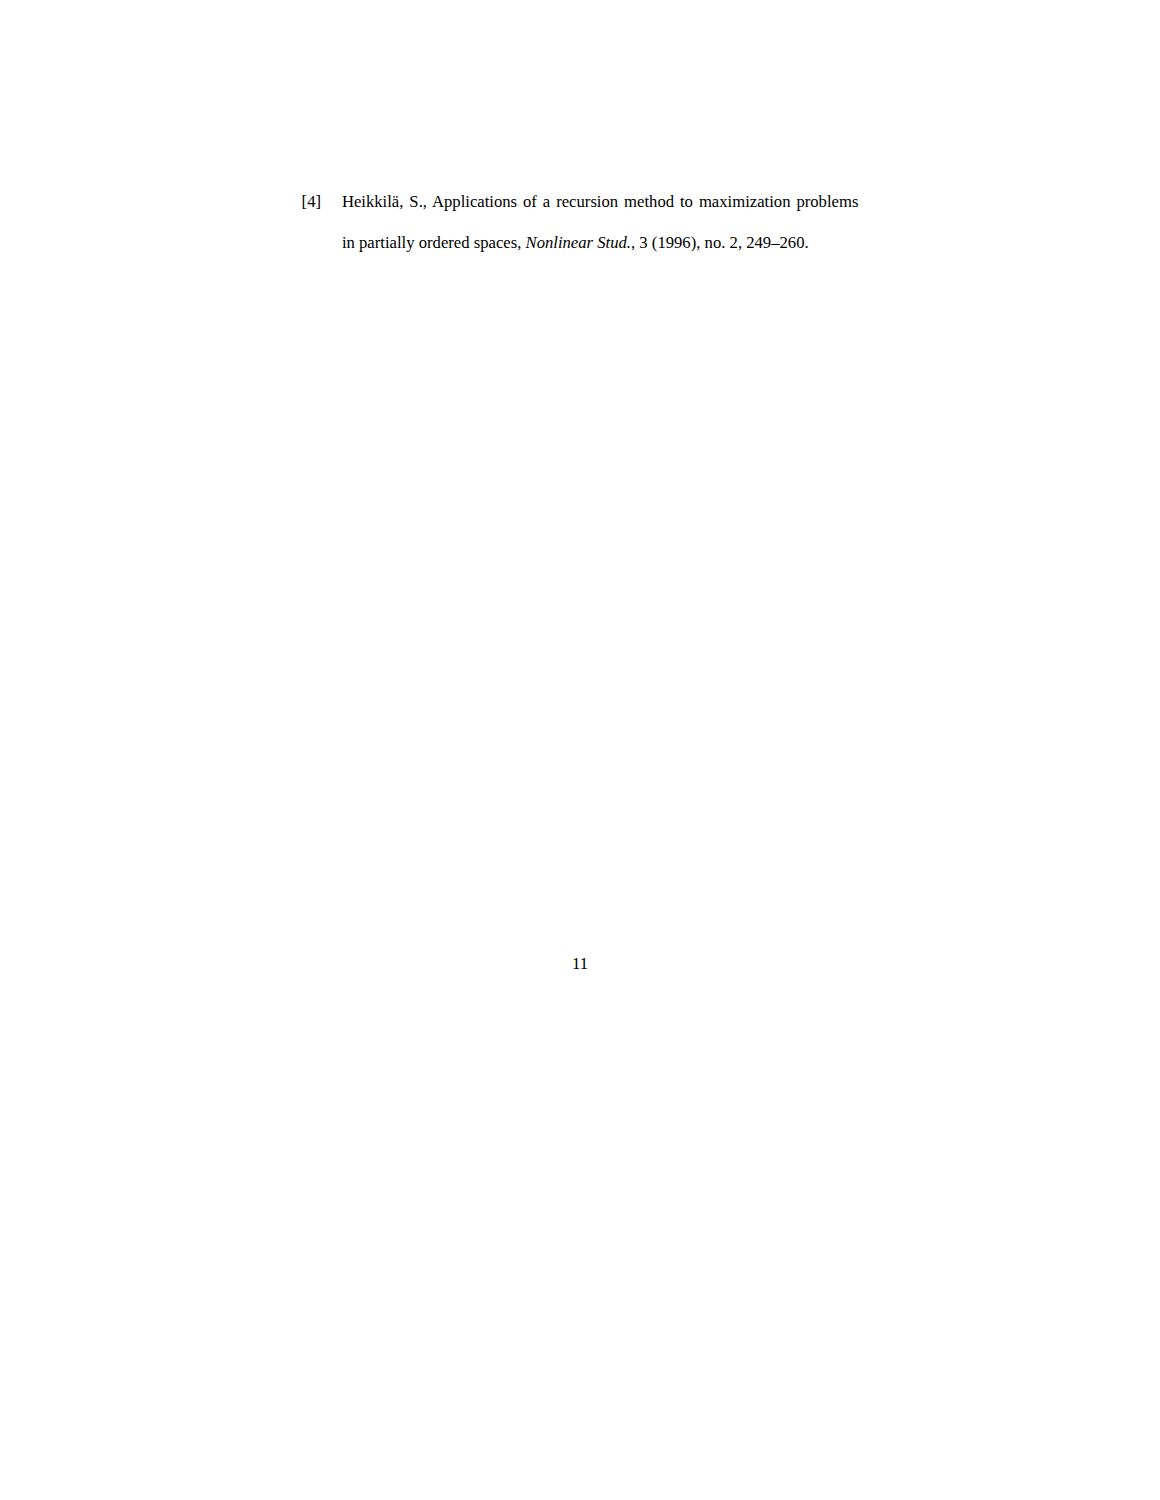[4]
Heikkilä, S., Applications of a recursion method to maximization problems in partially ordered spaces, Nonlinear Stud., 3 (1996), no. 2, 249–260.
11